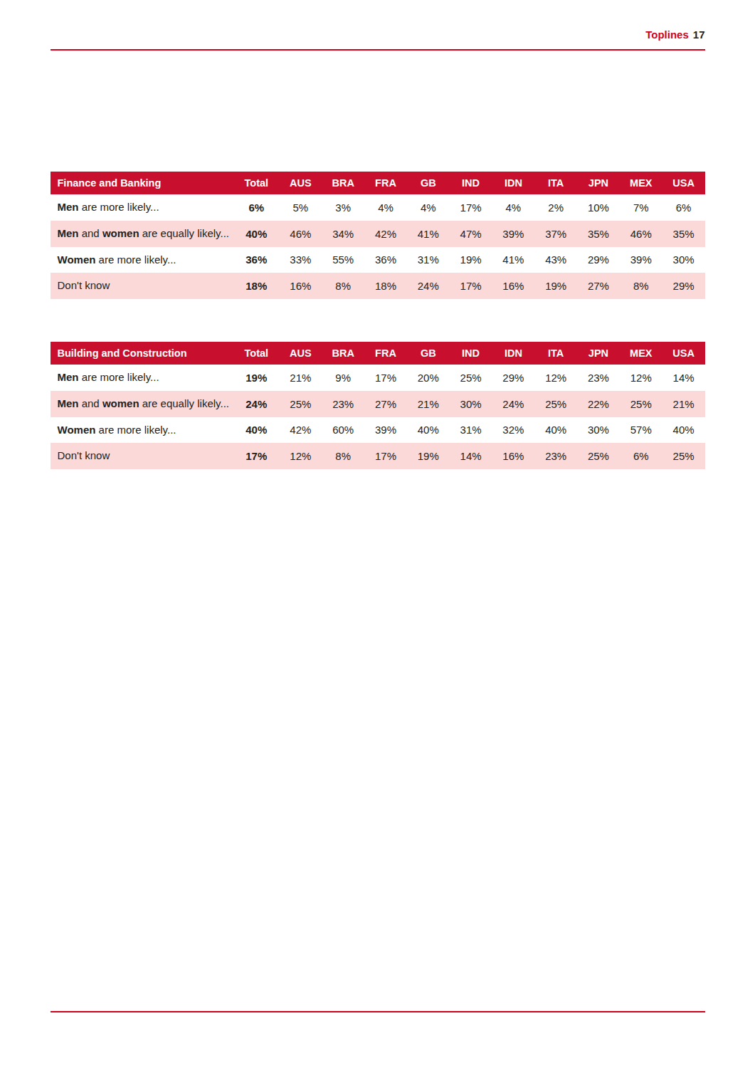Toplines 17
| Finance and Banking | Total | AUS | BRA | FRA | GB | IND | IDN | ITA | JPN | MEX | USA |
| --- | --- | --- | --- | --- | --- | --- | --- | --- | --- | --- | --- |
| Men are more likely... | 6% | 5% | 3% | 4% | 4% | 17% | 4% | 2% | 10% | 7% | 6% |
| Men and women are equally likely... | 40% | 46% | 34% | 42% | 41% | 47% | 39% | 37% | 35% | 46% | 35% |
| Women are more likely... | 36% | 33% | 55% | 36% | 31% | 19% | 41% | 43% | 29% | 39% | 30% |
| Don't know | 18% | 16% | 8% | 18% | 24% | 17% | 16% | 19% | 27% | 8% | 29% |
| Building and Construction | Total | AUS | BRA | FRA | GB | IND | IDN | ITA | JPN | MEX | USA |
| --- | --- | --- | --- | --- | --- | --- | --- | --- | --- | --- | --- |
| Men are more likely... | 19% | 21% | 9% | 17% | 20% | 25% | 29% | 12% | 23% | 12% | 14% |
| Men and women are equally likely... | 24% | 25% | 23% | 27% | 21% | 30% | 24% | 25% | 22% | 25% | 21% |
| Women are more likely... | 40% | 42% | 60% | 39% | 40% | 31% | 32% | 40% | 30% | 57% | 40% |
| Don't know | 17% | 12% | 8% | 17% | 19% | 14% | 16% | 23% | 25% | 6% | 25% |